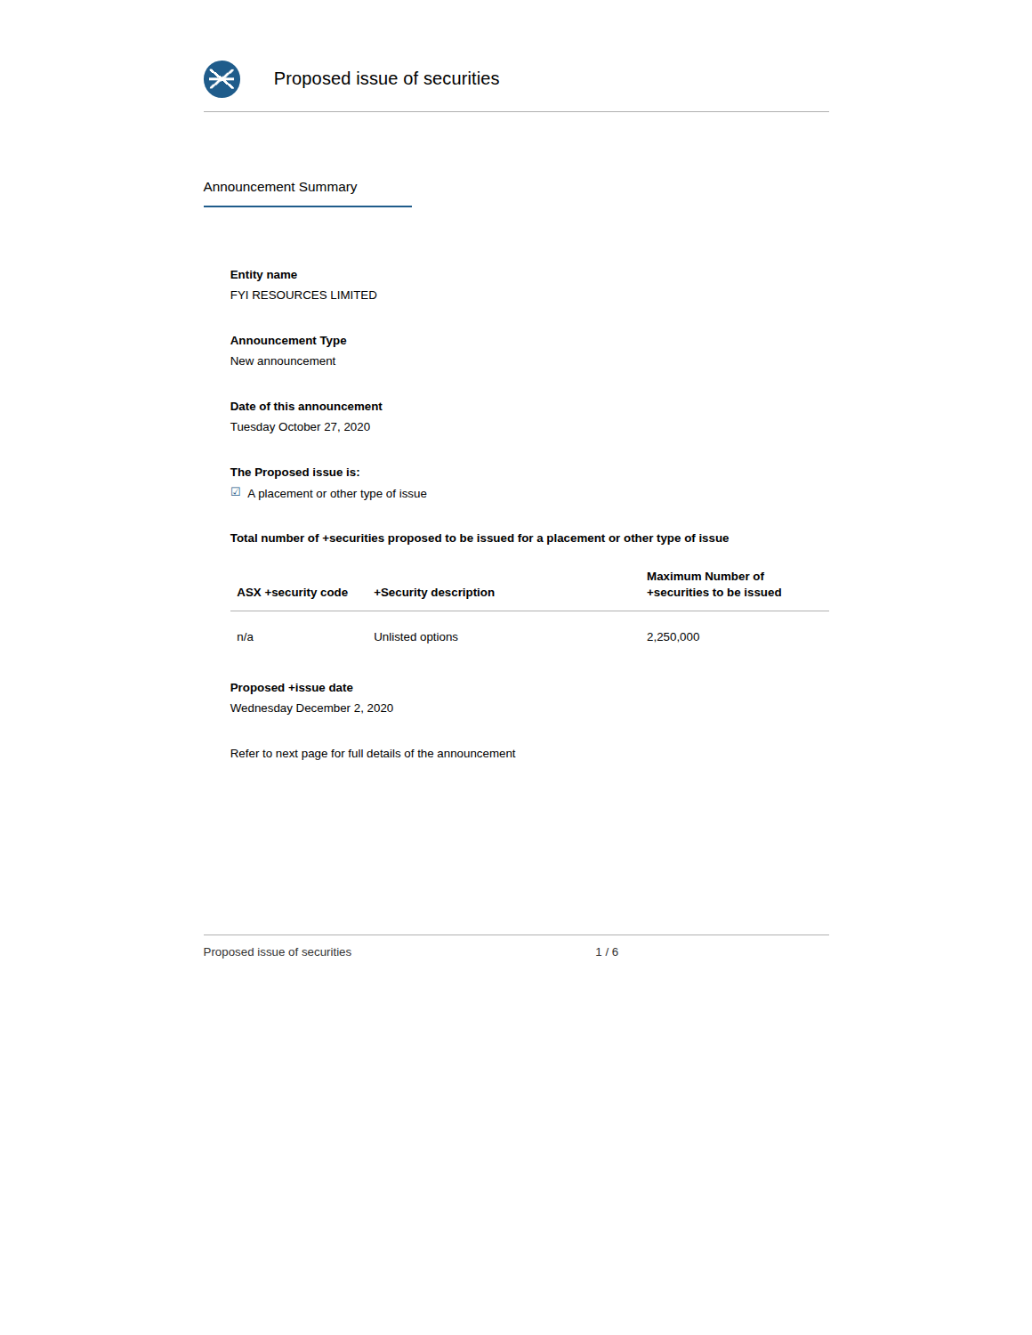Proposed issue of securities
Announcement Summary
Entity name
FYI RESOURCES LIMITED
Announcement Type
New announcement
Date of this announcement
Tuesday October 27, 2020
The Proposed issue is:
☑A placement or other type of issue
Total number of +securities proposed to be issued for a placement or other type of issue
| ASX +security code | +Security description | Maximum Number of +securities to be issued |
| --- | --- | --- |
| n/a | Unlisted options | 2,250,000 |
Proposed +issue date
Wednesday December 2, 2020
Refer to next page for full details of the announcement
Proposed issue of securities
1 / 6